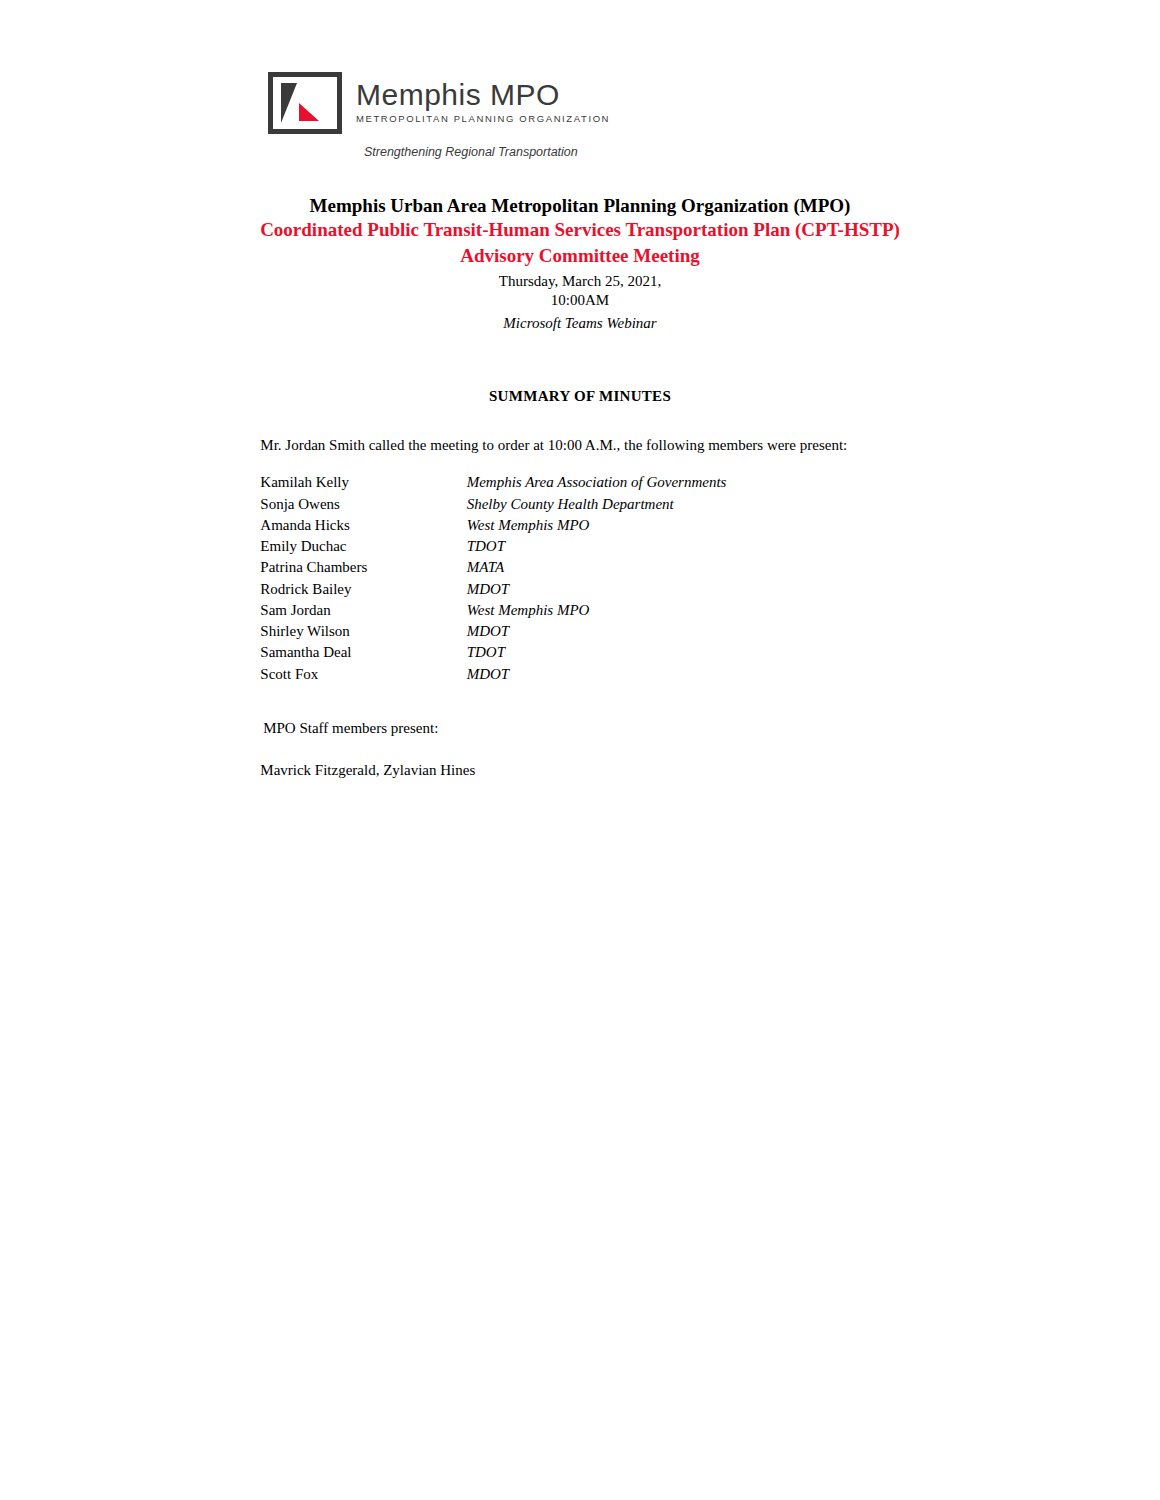Memphis MPO
METROPOLITAN PLANNING ORGANIZATION
Strengthening Regional Transportation
Memphis Urban Area Metropolitan Planning Organization (MPO)
Coordinated Public Transit-Human Services Transportation Plan (CPT-HSTP)
Advisory Committee Meeting
Thursday, March 25, 2021,
10:00AM
Microsoft Teams Webinar
SUMMARY OF MINUTES
Mr. Jordan Smith called the meeting to order at 10:00 A.M., the following members were present:
| Kamilah Kelly | Memphis Area Association of Governments |
| Sonja Owens | Shelby County Health Department |
| Amanda Hicks | West Memphis MPO |
| Emily Duchac | TDOT |
| Patrina Chambers | MATA |
| Rodrick Bailey | MDOT |
| Sam Jordan | West Memphis MPO |
| Shirley Wilson | MDOT |
| Samantha Deal | TDOT |
| Scott Fox | MDOT |
MPO Staff members present:
Mavrick Fitzgerald, Zylavian Hines